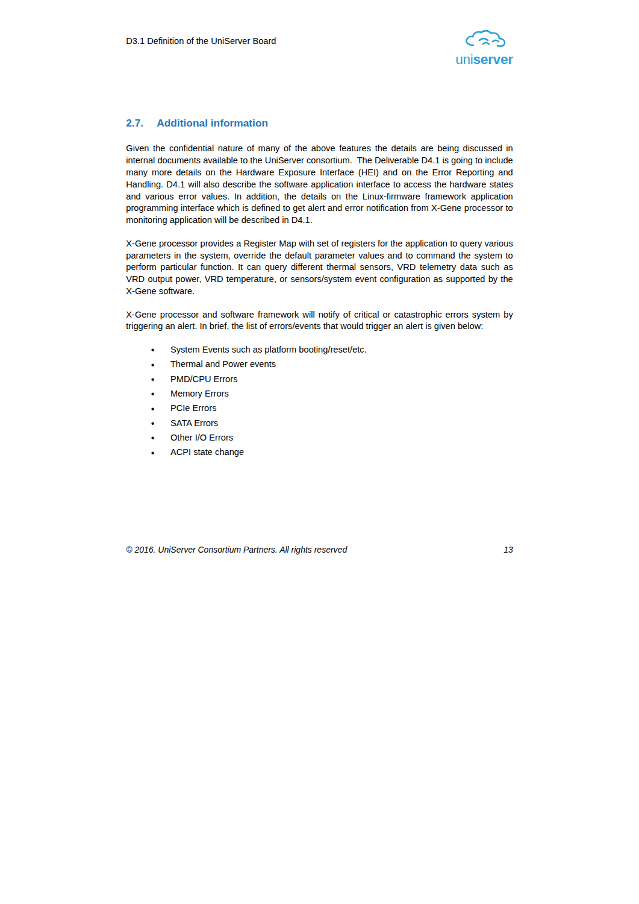D3.1 Definition of the UniServer Board
uni server
2.7. Additional information
Given the confidential nature of many of the above features the details are being discussed in internal documents available to the UniServer consortium. The Deliverable D4.1 is going to include many more details on the Hardware Exposure Interface (HEI) and on the Error Reporting and Handling. D4.1 will also describe the software application interface to access the hardware states and various error values. In addition, the details on the Linux-firmware framework application programming interface which is defined to get alert and error notification from X-Gene processor to monitoring application will be described in D4.1.
X-Gene processor provides a Register Map with set of registers for the application to query various parameters in the system, override the default parameter values and to command the system to perform particular function. It can query different thermal sensors, VRD telemetry data such as VRD output power, VRD temperature, or sensors/system event configuration as supported by the X-Gene software.
X-Gene processor and software framework will notify of critical or catastrophic errors system by triggering an alert. In brief, the list of errors/events that would trigger an alert is given below:
System Events such as platform booting/reset/etc.
Thermal and Power events
PMD/CPU Errors
Memory Errors
PCIe Errors
SATA Errors
Other I/O Errors
ACPI state change
© 2016. UniServer Consortium Partners. All rights reserved
13